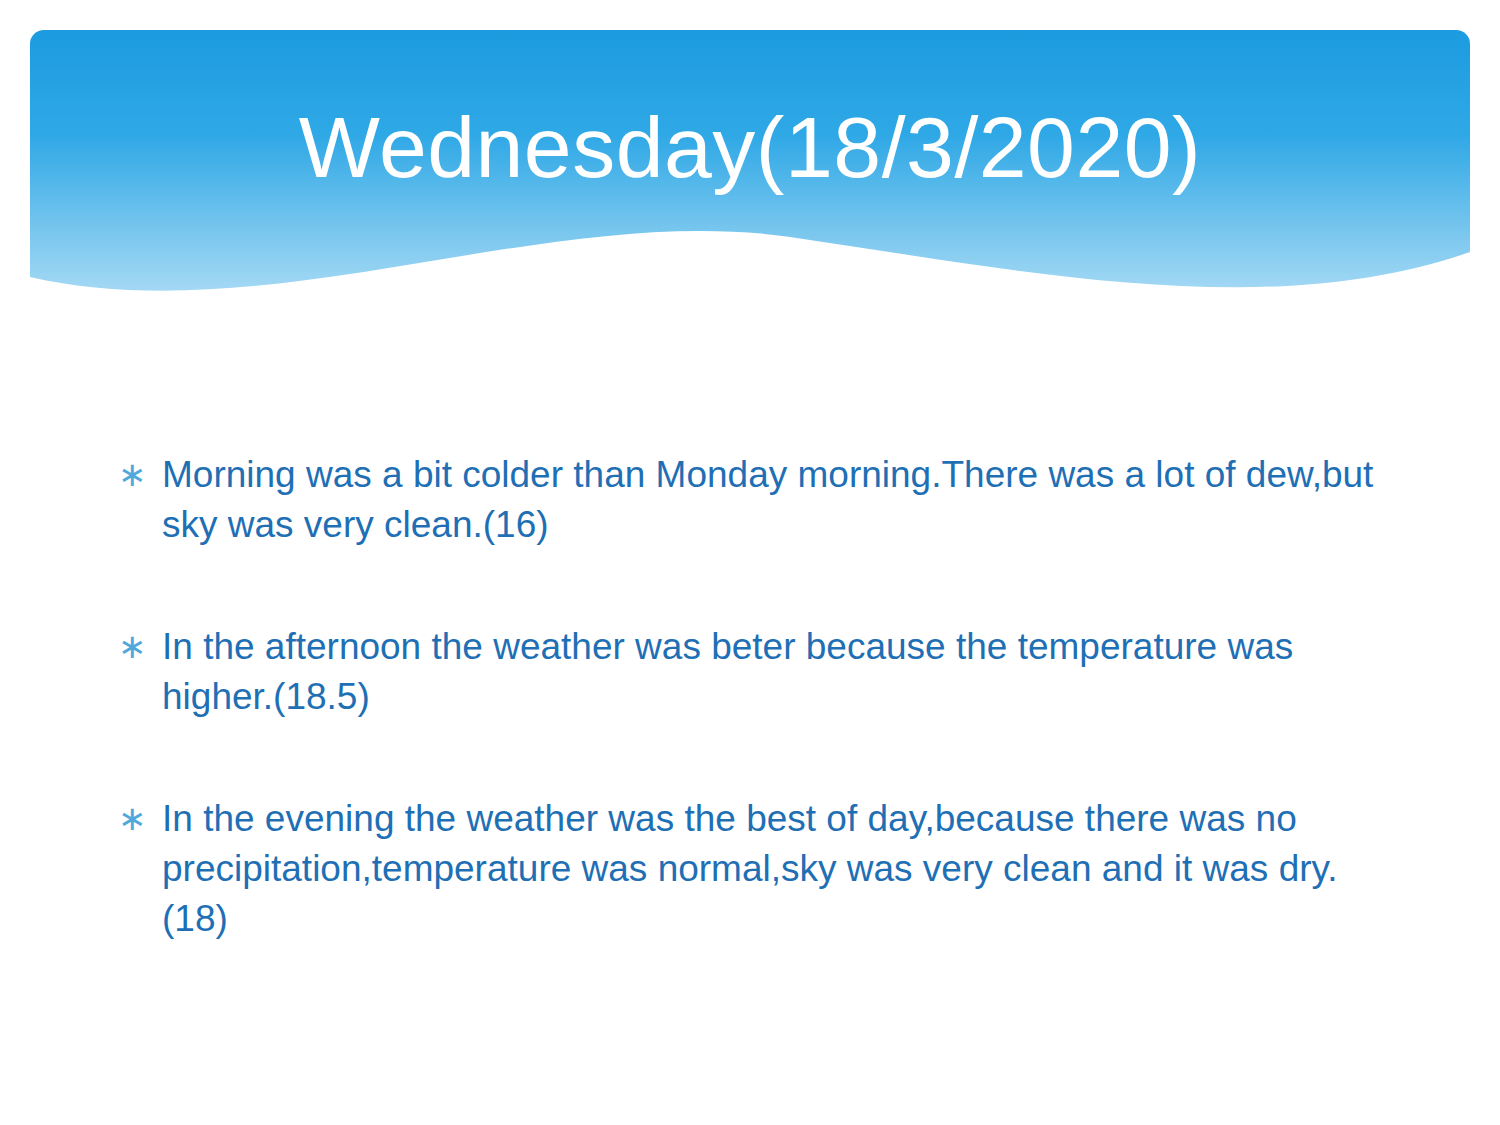Wednesday(18/3/2020)
Morning was a bit colder than Monday morning.There was a lot of dew,but sky was very clean.(16)
In the afternoon the weather was beter because the temperature was higher.(18.5)
In the evening the weather was the best of day,because there was no precipitation,temperature was normal,sky was very clean and it was dry.(18)